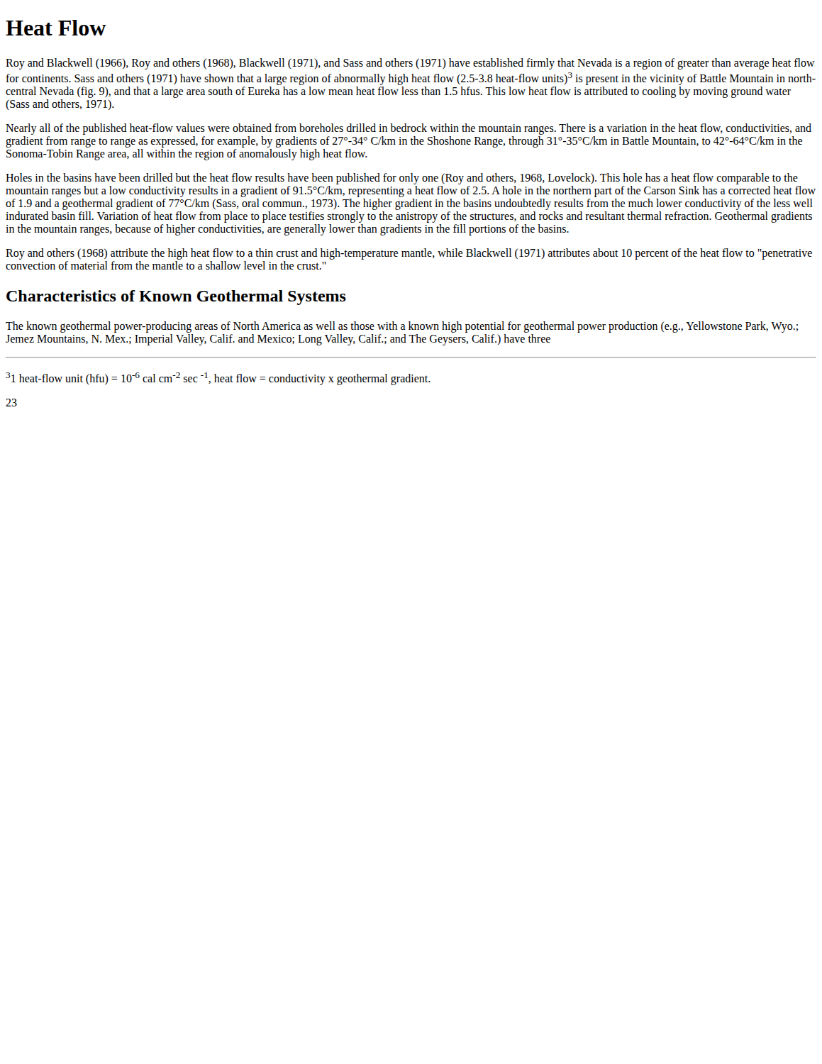Heat Flow
Roy and Blackwell (1966), Roy and others (1968), Blackwell (1971), and Sass and others (1971) have established firmly that Nevada is a region of greater than average heat flow for continents. Sass and others (1971) have shown that a large region of abnormally high heat flow (2.5-3.8 heat-flow units)3 is present in the vicinity of Battle Mountain in north-central Nevada (fig. 9), and that a large area south of Eureka has a low mean heat flow less than 1.5 hfus. This low heat flow is attributed to cooling by moving ground water (Sass and others, 1971).
Nearly all of the published heat-flow values were obtained from boreholes drilled in bedrock within the mountain ranges. There is a variation in the heat flow, conductivities, and gradient from range to range as expressed, for example, by gradients of 27°-34° C/km in the Shoshone Range, through 31°-35°C/km in Battle Mountain, to 42°-64°C/km in the Sonoma-Tobin Range area, all within the region of anomalously high heat flow.
Holes in the basins have been drilled but the heat flow results have been published for only one (Roy and others, 1968, Lovelock). This hole has a heat flow comparable to the mountain ranges but a low conductivity results in a gradient of 91.5°C/km, representing a heat flow of 2.5. A hole in the northern part of the Carson Sink has a corrected heat flow of 1.9 and a geothermal gradient of 77°C/km (Sass, oral commun., 1973). The higher gradient in the basins undoubtedly results from the much lower conductivity of the less well indurated basin fill. Variation of heat flow from place to place testifies strongly to the anistropy of the structures, and rocks and resultant thermal refraction. Geothermal gradients in the mountain ranges, because of higher conductivities, are generally lower than gradients in the fill portions of the basins.
Roy and others (1968) attribute the high heat flow to a thin crust and high-temperature mantle, while Blackwell (1971) attributes about 10 percent of the heat flow to "penetrative convection of material from the mantle to a shallow level in the crust."
Characteristics of Known Geothermal Systems
The known geothermal power-producing areas of North America as well as those with a known high potential for geothermal power production (e.g., Yellowstone Park, Wyo.; Jemez Mountains, N. Mex.; Imperial Valley, Calif. and Mexico; Long Valley, Calif.; and The Geysers, Calif.) have three
31 heat-flow unit (hfu) = 10-6 cal cm-2 sec -1, heat flow = conductivity x geothermal gradient.
23